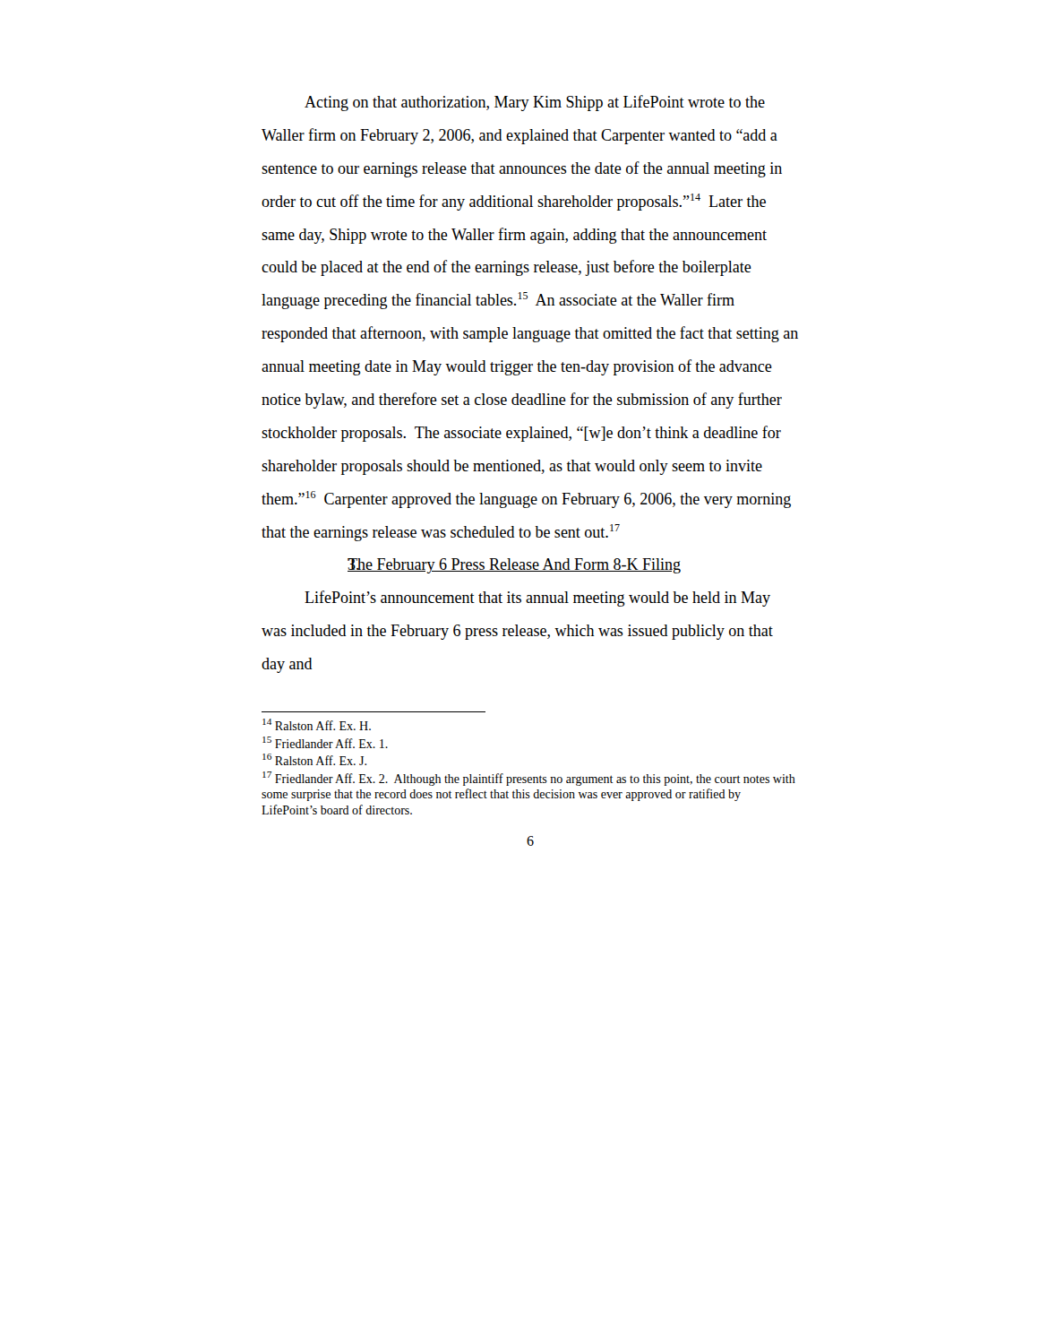Acting on that authorization, Mary Kim Shipp at LifePoint wrote to the Waller firm on February 2, 2006, and explained that Carpenter wanted to “add a sentence to our earnings release that announces the date of the annual meeting in order to cut off the time for any additional shareholder proposals.”14 Later the same day, Shipp wrote to the Waller firm again, adding that the announcement could be placed at the end of the earnings release, just before the boilerplate language preceding the financial tables.15 An associate at the Waller firm responded that afternoon, with sample language that omitted the fact that setting an annual meeting date in May would trigger the ten-day provision of the advance notice bylaw, and therefore set a close deadline for the submission of any further stockholder proposals. The associate explained, “[w]e don’t think a deadline for shareholder proposals should be mentioned, as that would only seem to invite them.”16 Carpenter approved the language on February 6, 2006, the very morning that the earnings release was scheduled to be sent out.17
3. The February 6 Press Release And Form 8-K Filing
LifePoint’s announcement that its annual meeting would be held in May was included in the February 6 press release, which was issued publicly on that day and
14 Ralston Aff. Ex. H.
15 Friedlander Aff. Ex. 1.
16 Ralston Aff. Ex. J.
17 Friedlander Aff. Ex. 2. Although the plaintiff presents no argument as to this point, the court notes with some surprise that the record does not reflect that this decision was ever approved or ratified by LifePoint’s board of directors.
6